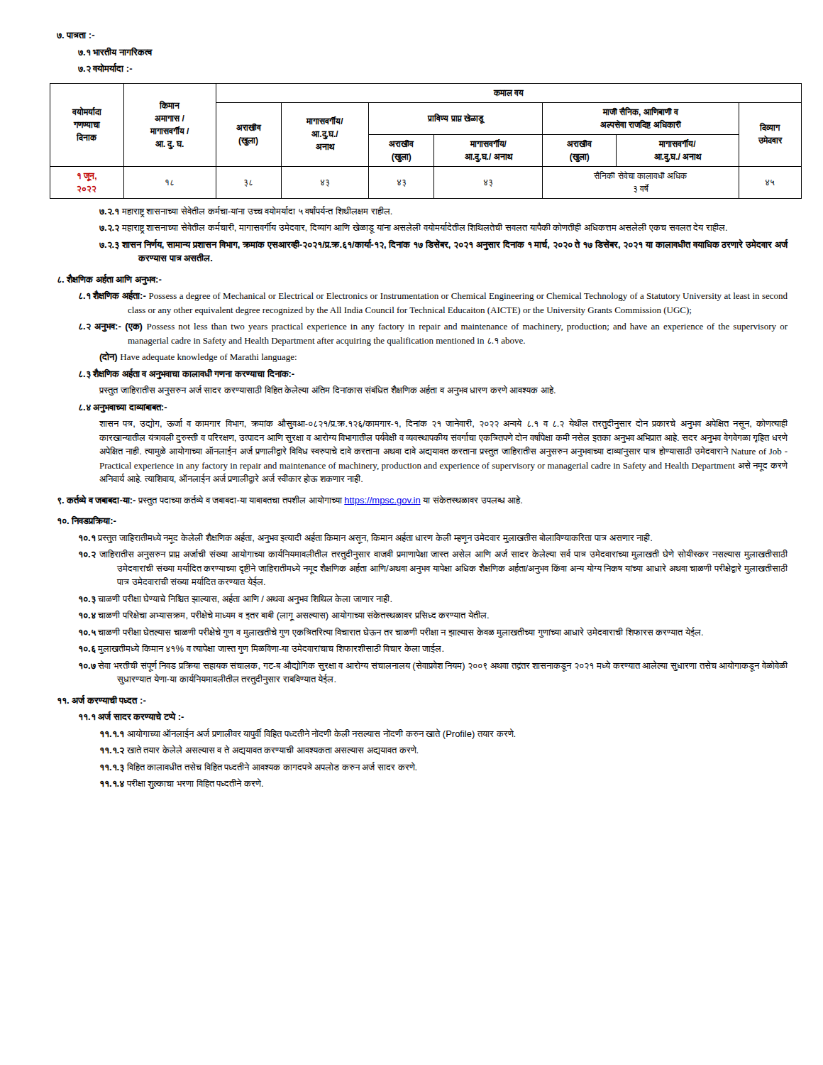७. पात्रता :-
७.१ भारतीय नागरिकत्व
७.२ वयोमर्यादा :-
| वयोमर्यादा गणण्याचा दिनांक | किमान अमागास / मागासवर्गीय / आ. दु. घ. | कमाल वय |
| --- | --- | --- |
| अराखीव (खुला) | मागासवर्गीय/ आ.दु.घ./ अनाथ | प्राविण्य प्राप्त खेळाडू | माजी सैनिक, आणिबाणी व अल्पसेवा राजदिष्ट अधिकारी | दिव्यांग उमेदवार |
| अराखीव (खुला) | मागासवर्गीय/ आ.दु.घ./ अनाथ | अराखीव (खुला) | मागासवर्गीय/ आ.दु.घ./ अनाथ |
| १ जून, २०२२ | १८ | ३८ | ४३ | ४३ | ४३ | सैनिकी सेवेचा कालावधी अधिक ३ वर्षे | ४५ |
७.२.१ महाराष्ट्र शासनाच्या सेवेतील कर्मचा-यांना उच्च वयोमर्यादा ५ वर्षांपर्यन्त शिथीलक्षम राहील.
७.२.२ महाराष्ट्र शासनाच्या सेवेतील कर्मचारी, मागासवर्गीय उमेदवार, दिव्यांग आणि खेळाडू यांना असलेली वयोमर्यादेतील शिथिलतेची सवलत यापैकी कोणतीही अधिकत्तम असलेली एकच सवलत देय राहील.
७.२.३ शासन निर्णय, सामान्य प्रशासन विभाग, क्रमांक एसआरव्ही-२०२१/प्र.क्र.६१/कार्या-१२, दिनांक १७ डिसेंबर, २०२१ अनुसार दिनांक १ मार्च, २०२० ते १७ डिसेंबर, २०२१ या कालावधीत वयाधिक ठरणारे उमेदवार अर्ज करण्यास पात्र असतील.
८. शैक्षणिक अर्हता आणि अनुभव:-
८.१ शैक्षणिक अर्हता:- Possess a degree of Mechanical or Electrical or Electronics or Instrumentation or Chemical Engineering or Chemical Technology of a Statutory University at least in second class or any other equivalent degree recognized by the All India Council for Technical Educaiton (AICTE) or the University Grants Commission (UGC);
८.२ अनुभव:- (एक) Possess not less than two years practical experience in any factory in repair and maintenance of machinery, production; and have an experience of the supervisory or managerial cadre in Safety and Health Department after acquiring the qualification mentioned in ८.१ above.
(दोन) Have adequate knowledge of Marathi language:
८.३ शैक्षणिक अर्हता व अनुभवाचा कालावधी गणना करण्याचा दिनांक:-
प्रस्तुत जाहिरातीस अनुसरुन अर्ज सादर करण्यासाठी विहित केलेल्या अंतिम दिनांकास संबंधित शैक्षणिक अर्हता व अनुभव धारण करणे आवश्यक आहे.
८.४ अनुभवाच्या दाव्यांबाबत:-
शासन पत्र, उद्योग, ऊर्जा व कामगार विभाग, क्रमांक औसुवआ-०८२१/प्र.क्र.१२६/कामगार-१, दिनांक २१ जानेवारी, २०२२ अन्वये ८.१ व ८.२ येथील तरतुदीनुसार दोन प्रकारचे अनुभव अपेक्षित नसून, कोणत्याही कारखान्यातील यंत्रावली दुरुस्ती व परिरक्षण, उत्पादन आणि सुरक्षा व आरोग्य विभागातील पर्यवेक्षी व व्यवस्थापकीय संवर्गाचा एकत्रितपणे दोन वर्षांपेक्षा कमी नसेल इतका अनुभव अभिप्रात आहे. सदर अनुभव वेगवेगळा गृहित धरणे अपेक्षित नाही. त्यामुळे आयोगाच्या ऑनलाईन अर्ज प्रणालीद्वारे विविध स्वरुपाचे दावे करताना अथवा दावे अद्ययावत करताना प्रस्तुत जाहिरातीस अनुसरुन अनुभवाच्या दाव्यांनुसार पात्र होण्यासाठी उमेदवाराने Nature of Job - Practical experience in any factory in repair and maintenance of machinery, production and experience of supervisory or managerial cadre in Safety and Health Department असे नमूद करणे अनिवार्य आहे. त्याशिवाय, ऑनलाईन अर्ज प्रणालीद्वारे अर्ज स्वीकार होऊ शकणार नाही.
९. कर्तव्ये व जबाबदा-या:- प्रस्तुत पदाच्या कर्तव्ये व जबाबदा-या याबाबतचा तपशील आयोगाच्या https://mpsc.gov.in या संकेतस्थळावर उपलब्ध आहे.
१०. निवडप्रक्रिया:-
१०.१ प्रस्तुत जाहिरातीमध्ये नमूद केलेली शैक्षणिक अर्हता, अनुभव इत्यादी अर्हता किमान असून, किमान अर्हता धारण केली म्हणून उमेदवार मुलाखतीस बोलाविण्याकरिता पात्र असणार नाही.
१०.२ जाहिरातीस अनुसरुन प्राप्त अर्जाची संख्या आयोगाच्या कार्यनियमावलीतील तरतुदीनुसार वाजवी प्रमाणापेक्षा जास्त असेल आणि अर्ज सादर केलेल्या सर्व पात्र उमेदवारांच्या मुलाखती घेणे सोयीस्कर नसल्यास मुलाखतीसाठी उमेदवारांची संख्या मर्यादित करण्याच्या दृष्टीने जाहिरातीमध्ये नमूद शैक्षणिक अर्हता आणि/अथवा अनुभव यापेक्षा अधिक शैक्षणिक अर्हता/अनुभव किंवा अन्य योग्य निकष यांच्या आधारे अथवा चाळणी परीक्षेद्वारे मुलाखतीसाठी पात्र उमेदवारांची संख्या मर्यादित करण्यात येईल.
१०.३ चाळणी परीक्षा घेण्याचे निश्चित झाल्यास, अर्हता आणि / अथवा अनुभव शिथिल केला जाणार नाही.
१०.४ चाळणी परिक्षेचा अभ्यासक्रम, परीक्षेचे माध्यम व इतर बाबी (लागू असल्यास) आयोगाच्या संकेतस्थळावर प्रसिध्द करण्यात येतील.
१०.५ चाळणी परीक्षा घेतल्यास चाळणी परीक्षेचे गुण व मुलाखतीचे गुण एकत्रितरित्या विचारात घेऊन तर चाळणी परीक्षा न झाल्यास केवळ मुलाखतीच्या गुणांच्या आधारे उमेदवाराची शिफारस करण्यात येईल.
१०.६ मुलाखतीमध्ये किमान ४१% व त्यापेक्षा जास्त गुण मिळविणा-या उमेदवारांचाच शिफारशीसाठी विचार केला जाईल.
१०.७ सेवा भरतीची संपूर्ण निवड प्रक्रिया सहायक संचालक, गट-ब औद्योगिक सुरक्षा व आरोग्य संचालनालय (सेवाप्रवेश नियम) २००९ अथवा तद्नंतर शासनाकडून २०२१ मध्ये करण्यात आलेल्या सुधारणा तसेच आयोगाकडून वेळोवेळी सुधारण्यात येणा-या कार्यनियमावलीतील तरतुदीनुसार राबविण्यात येईल.
११. अर्ज करण्याची पध्दत :-
११.१ अर्ज सादर करण्याचे टप्पे :-
११.१.१ आयोगाच्या ऑनलाईन अर्ज प्रणालीवर यापुर्वी विहित पध्दतीने नोंदणी केली नसल्यास नोंदणी करुन खाते (Profile) तयार करणे.
११.१.२ खाते तयार केलेले असल्यास व ते अद्ययावत करण्याची आवश्यकता असल्यास अद्ययावत करणे.
११.१.३ विहित कालावधीत तसेच विहित पध्दतीने आवश्यक कागदपत्रे अपलोड करुन अर्ज सादर करणे.
११.१.४ परीक्षा शुल्काचा भरणा विहित पध्दतीने करणे.